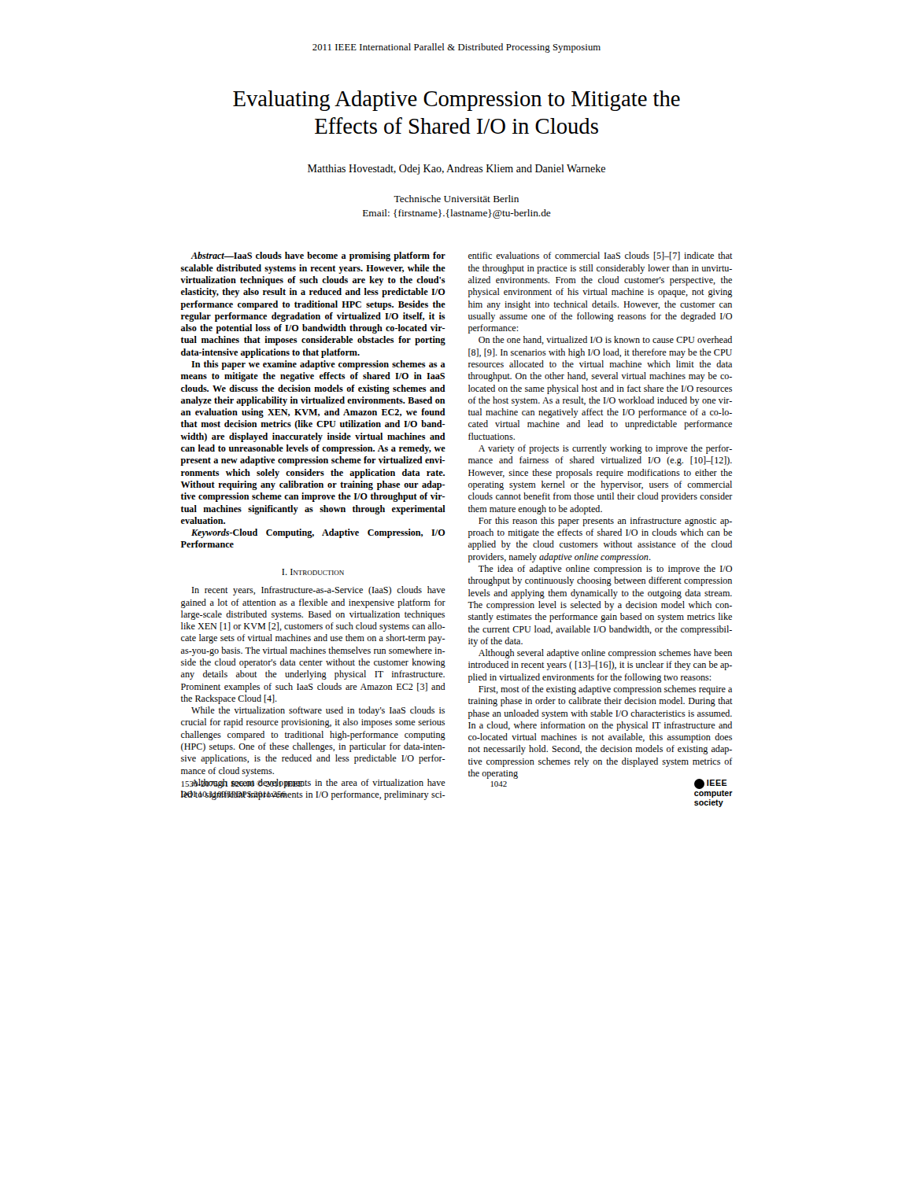2011 IEEE International Parallel & Distributed Processing Symposium
Evaluating Adaptive Compression to Mitigate the
Effects of Shared I/O in Clouds
Matthias Hovestadt, Odej Kao, Andreas Kliem and Daniel Warneke
Technische Universität Berlin
Email: {firstname}.{lastname}@tu-berlin.de
Abstract—IaaS clouds have become a promising platform for scalable distributed systems in recent years. However, while the virtualization techniques of such clouds are key to the cloud's elasticity, they also result in a reduced and less predictable I/O performance compared to traditional HPC setups. Besides the regular performance degradation of virtualized I/O itself, it is also the potential loss of I/O bandwidth through co-located virtual machines that imposes considerable obstacles for porting data-intensive applications to that platform.
In this paper we examine adaptive compression schemes as a means to mitigate the negative effects of shared I/O in IaaS clouds. We discuss the decision models of existing schemes and analyze their applicability in virtualized environments. Based on an evaluation using XEN, KVM, and Amazon EC2, we found that most decision metrics (like CPU utilization and I/O bandwidth) are displayed inaccurately inside virtual machines and can lead to unreasonable levels of compression. As a remedy, we present a new adaptive compression scheme for virtualized environments which solely considers the application data rate. Without requiring any calibration or training phase our adaptive compression scheme can improve the I/O throughput of virtual machines significantly as shown through experimental evaluation.
Keywords-Cloud Computing, Adaptive Compression, I/O Performance
I. Introduction
In recent years, Infrastructure-as-a-Service (IaaS) clouds have gained a lot of attention as a flexible and inexpensive platform for large-scale distributed systems. Based on virtualization techniques like XEN [1] or KVM [2], customers of such cloud systems can allocate large sets of virtual machines and use them on a short-term pay-as-you-go basis. The virtual machines themselves run somewhere inside the cloud operator's data center without the customer knowing any details about the underlying physical IT infrastructure. Prominent examples of such IaaS clouds are Amazon EC2 [3] and the Rackspace Cloud [4].
While the virtualization software used in today's IaaS clouds is crucial for rapid resource provisioning, it also imposes some serious challenges compared to traditional high-performance computing (HPC) setups. One of these challenges, in particular for data-intensive applications, is the reduced and less predictable I/O performance of cloud systems.
Although recent developments in the area of virtualization have led to significant improvements in I/O performance, preliminary scientific evaluations of commercial IaaS clouds [5]–[7] indicate that the throughput in practice is still considerably lower than in unvirtualized environments. From the cloud customer's perspective, the physical environment of his virtual machine is opaque, not giving him any insight into technical details. However, the customer can usually assume one of the following reasons for the degraded I/O performance:
On the one hand, virtualized I/O is known to cause CPU overhead [8], [9]. In scenarios with high I/O load, it therefore may be the CPU resources allocated to the virtual machine which limit the data throughput. On the other hand, several virtual machines may be co-located on the same physical host and in fact share the I/O resources of the host system. As a result, the I/O workload induced by one virtual machine can negatively affect the I/O performance of a co-located virtual machine and lead to unpredictable performance fluctuations.
A variety of projects is currently working to improve the performance and fairness of shared virtualized I/O (e.g. [10]–[12]). However, since these proposals require modifications to either the operating system kernel or the hypervisor, users of commercial clouds cannot benefit from those until their cloud providers consider them mature enough to be adopted.
For this reason this paper presents an infrastructure agnostic approach to mitigate the effects of shared I/O in clouds which can be applied by the cloud customers without assistance of the cloud providers, namely adaptive online compression.
The idea of adaptive online compression is to improve the I/O throughput by continuously choosing between different compression levels and applying them dynamically to the outgoing data stream. The compression level is selected by a decision model which constantly estimates the performance gain based on system metrics like the current CPU load, available I/O bandwidth, or the compressibility of the data.
Although several adaptive online compression schemes have been introduced in recent years ( [13]–[16]), it is unclear if they can be applied in virtualized environments for the following two reasons:
First, most of the existing adaptive compression schemes require a training phase in order to calibrate their decision model. During that phase an unloaded system with stable I/O characteristics is assumed. In a cloud, where information on the physical IT infrastructure and co-located virtual machines is not available, this assumption does not necessarily hold. Second, the decision models of existing adaptive compression schemes rely on the displayed system metrics of the operating
1530-2075/11 $26.00 © 2011 IEEE
DOI 10.1109/IPDPS.2011.256
IEEE
computer
society
1042